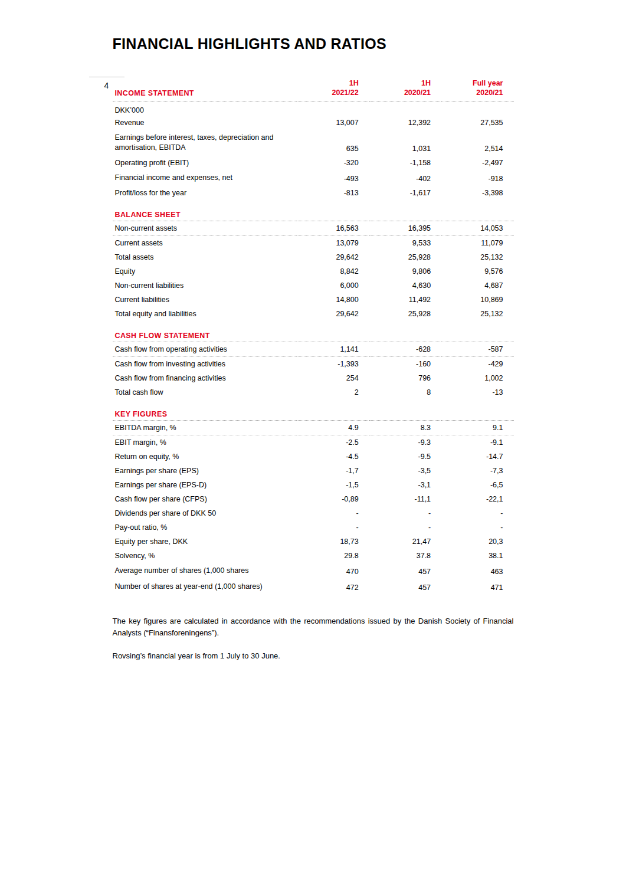4
FINANCIAL HIGHLIGHTS AND RATIOS
| INCOME STATEMENT | 1H 2021/22 | 1H 2020/21 | Full year 2020/21 |
| DKK’000 | | | |
| Revenue | 13,007 | 12,392 | 27,535 |
| Earnings before interest, taxes, depreciation and amortisation, EBITDA | 635 | 1,031 | 2,514 |
| Operating profit (EBIT) | -320 | -1,158 | -2,497 |
| Financial income and expenses, net | -493 | -402 | -918 |
| Profit/loss for the year | -813 | -1,617 | -3,398 |
| BALANCE SHEET | | | |
| Non-current assets | 16,563 | 16,395 | 14,053 |
| Current assets | 13,079 | 9,533 | 11,079 |
| Total assets | 29,642 | 25,928 | 25,132 |
| Equity | 8,842 | 9,806 | 9,576 |
| Non-current liabilities | 6,000 | 4,630 | 4,687 |
| Current liabilities | 14,800 | 11,492 | 10,869 |
| Total equity and liabilities | 29,642 | 25,928 | 25,132 |
| CASH FLOW STATEMENT | | | |
| Cash flow from operating activities | 1,141 | -628 | -587 |
| Cash flow from investing activities | -1,393 | -160 | -429 |
| Cash flow from financing activities | 254 | 796 | 1,002 |
| Total cash flow | 2 | 8 | -13 |
| KEY FIGURES | | | |
| EBITDA margin, % | 4.9 | 8.3 | 9.1 |
| EBIT margin, % | -2.5 | -9.3 | -9.1 |
| Return on equity, % | -4.5 | -9.5 | -14.7 |
| Earnings per share (EPS) | -1,7 | -3,5 | -7,3 |
| Earnings per share (EPS-D) | -1,5 | -3,1 | -6,5 |
| Cash flow per share (CFPS) | -0,89 | -11,1 | -22,1 |
| Dividends per share of DKK 50 | - | - | - |
| Pay-out ratio, % | - | - | - |
| Equity per share, DKK | 18,73 | 21,47 | 20,3 |
| Solvency, % | 29.8 | 37.8 | 38.1 |
| Average number of shares (1,000 shares | 470 | 457 | 463 |
| Number of shares at year-end (1,000 shares) | 472 | 457 | 471 |
The key figures are calculated in accordance with the recommendations issued by the Danish Society of Financial Analysts (“Finansforeningens”).
Rovsing’s financial year is from 1 July to 30 June.